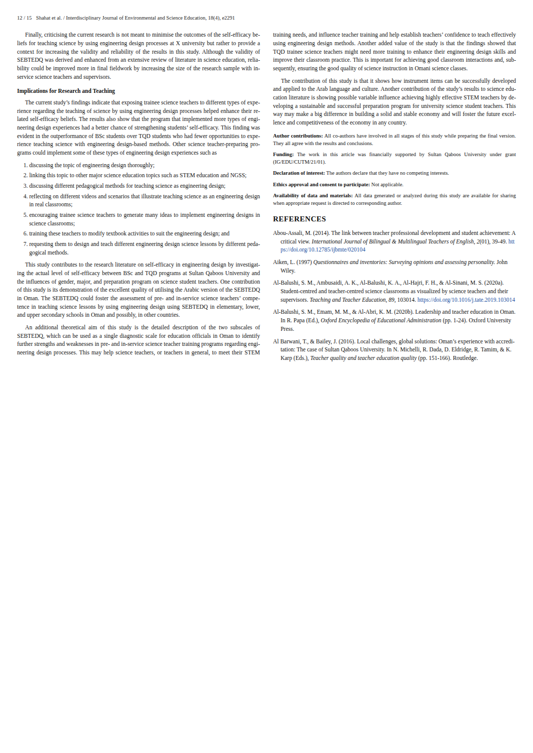12 / 15 Shahat et al. / Interdisciplinary Journal of Environmental and Science Education, 18(4), e2291
Finally, criticising the current research is not meant to minimise the outcomes of the self-efficacy beliefs for teaching science by using engineering design processes at X university but rather to provide a context for increasing the validity and reliability of the results in this study. Although the validity of SEBTEDQ was derived and enhanced from an extensive review of literature in science education, reliability could be improved more in final fieldwork by increasing the size of the research sample with in-service science teachers and supervisors.
Implications for Research and Teaching
The current study’s findings indicate that exposing trainee science teachers to different types of experience regarding the teaching of science by using engineering design processes helped enhance their related self-efficacy beliefs. The results also show that the program that implemented more types of engineering design experiences had a better chance of strengthening students’ self-efficacy. This finding was evident in the outperformance of BSc students over TQD students who had fewer opportunities to experience teaching science with engineering design-based methods. Other science teacher-preparing programs could implement some of these types of engineering design experiences such as
discussing the topic of engineering design thoroughly;
linking this topic to other major science education topics such as STEM education and NGSS;
discussing different pedagogical methods for teaching science as engineering design;
reflecting on different videos and scenarios that illustrate teaching science as an engineering design in real classrooms;
encouraging trainee science teachers to generate many ideas to implement engineering designs in science classrooms;
training these teachers to modify textbook activities to suit the engineering design; and
requesting them to design and teach different engineering design science lessons by different pedagogical methods.
This study contributes to the research literature on self-efficacy in engineering design by investigating the actual level of self-efficacy between BSc and TQD programs at Sultan Qaboos University and the influences of gender, major, and preparation program on science student teachers. One contribution of this study is its demonstration of the excellent quality of utilising the Arabic version of the SEBTEDQ in Oman. The SEBTEDQ could foster the assessment of pre- and in-service science teachers’ competence in teaching science lessons by using engineering design using SEBTEDQ in elementary, lower, and upper secondary schools in Oman and possibly, in other countries.
An additional theoretical aim of this study is the detailed description of the two subscales of SEBTEDQ, which can be used as a single diagnostic scale for education officials in Oman to identify further strengths and weaknesses in pre- and in-service science teacher training programs regarding engineering design processes. This may help science teachers, or teachers in general, to meet their STEM training needs, and influence teacher training and help establish teachers’ confidence to teach effectively using engineering design methods. Another added value of the study is that the findings showed that TQD trainee science teachers might need more training to enhance their engineering design skills and improve their classroom practice. This is important for achieving good classroom interactions and, subsequently, ensuring the good quality of science instruction in Omani science classes.
The contribution of this study is that it shows how instrument items can be successfully developed and applied to the Arab language and culture. Another contribution of the study’s results to science education literature is showing possible variable influence achieving highly effective STEM teachers by developing a sustainable and successful preparation program for university science student teachers. This way may make a big difference in building a solid and stable economy and will foster the future excellence and competitiveness of the economy in any country.
Author contributions: All co-authors have involved in all stages of this study while preparing the final version. They all agree with the results and conclusions.
Funding: The work in this article was financially supported by Sultan Qaboos University under grant (IG/EDU/CUTM/21/01).
Declaration of interest: The authors declare that they have no competing interests.
Ethics approval and consent to participate: Not applicable.
Availability of data and materials: All data generated or analyzed during this study are available for sharing when appropriate request is directed to corresponding author.
REFERENCES
Abou-Assali, M. (2014). The link between teacher professional development and student achievement: A critical view. International Journal of Bilingual & Multilingual Teachers of English, 2(01), 39-49. https://doi.org/10.12785/ijbmte/020104
Aiken, L. (1997) Questionnaires and inventories: Surveying opinions and assessing personality. John Wiley.
Al-Balushi, S. M., Ambusaidi, A. K., Al-Balushi, K. A., Al-Hajri, F. H., & Al-Sinani, M. S. (2020a). Student-centred and teacher-centred science classrooms as visualized by science teachers and their supervisors. Teaching and Teacher Education, 89, 103014. https://doi.org/10.1016/j.tate.2019.103014
Al-Balushi, S. M., Emam, M. M., & Al-Abri, K. M. (2020b). Leadership and teacher education in Oman. In R. Papa (Ed.), Oxford Encyclopedia of Educational Administration (pp. 1-24). Oxford University Press.
Al Barwani, T., & Bailey, J. (2016). Local challenges, global solutions: Oman’s experience with accreditation: The case of Sultan Qaboos University. In N. Michelli, R. Dada, D. Eldridge, R. Tamim, & K. Karp (Eds.), Teacher quality and teacher education quality (pp. 151-166). Routledge.